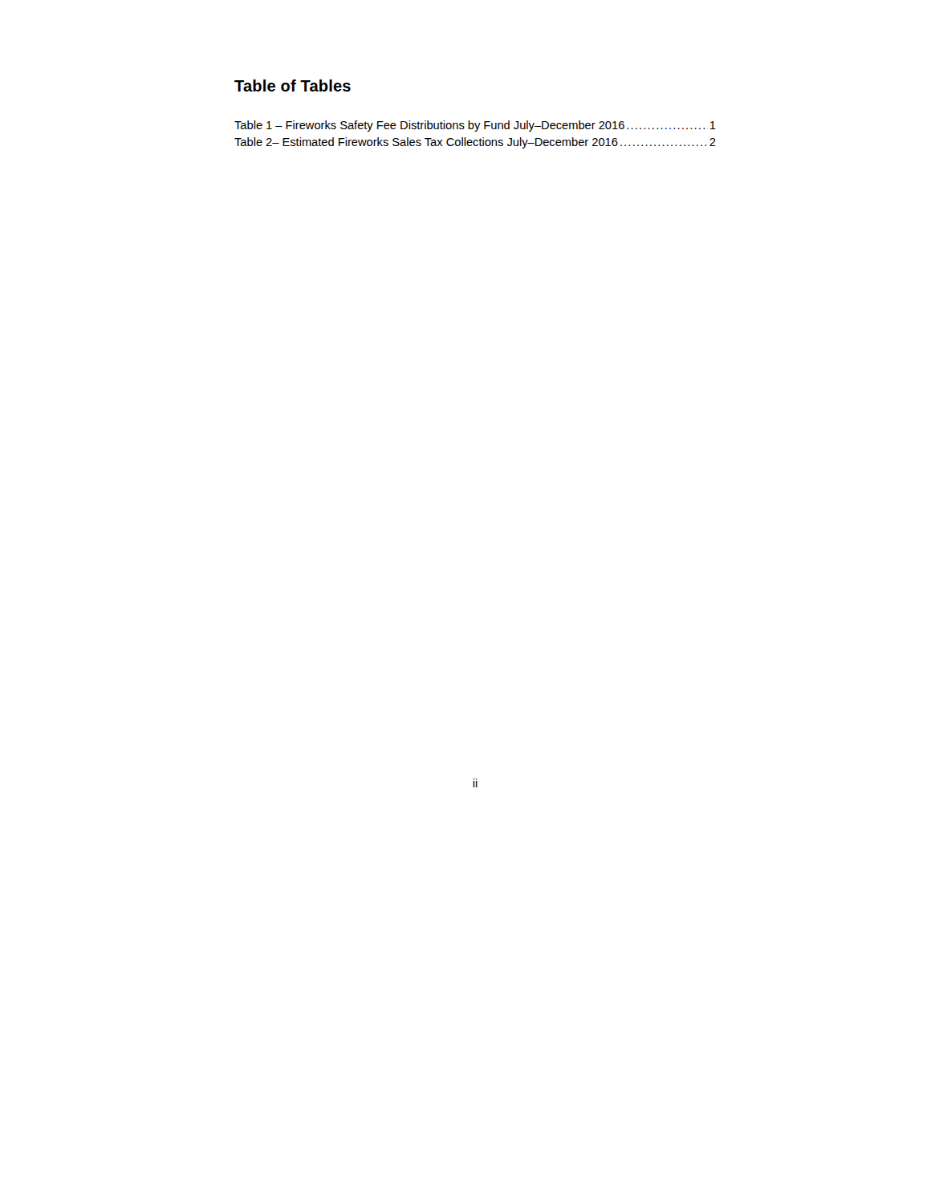Table of Tables
Table 1 – Fireworks Safety Fee Distributions by Fund July–December 2016 ................................................................................................................. 1
Table 2– Estimated Fireworks Sales Tax Collections July–December 2016 ................................................................................................................. 2
ii